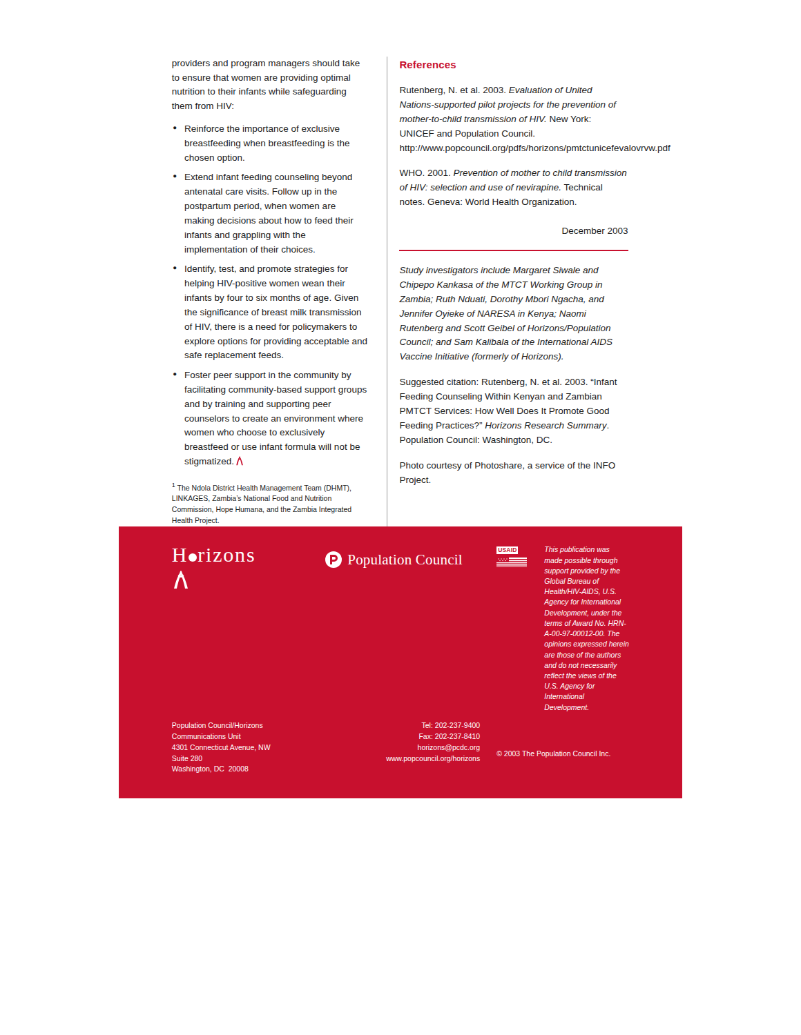providers and program managers should take to ensure that women are providing optimal nutrition to their infants while safeguarding them from HIV:
Reinforce the importance of exclusive breastfeeding when breastfeeding is the chosen option.
Extend infant feeding counseling beyond antenatal care visits. Follow up in the postpartum period, when women are making decisions about how to feed their infants and grappling with the implementation of their choices.
Identify, test, and promote strategies for helping HIV-positive women wean their infants by four to six months of age. Given the significance of breast milk transmission of HIV, there is a need for policymakers to explore options for providing acceptable and safe replacement feeds.
Foster peer support in the community by facilitating community-based support groups and by training and supporting peer counselors to create an environment where women who choose to exclusively breastfeed or use infant formula will not be stigmatized.
1 The Ndola District Health Management Team (DHMT), LINKAGES, Zambia’s National Food and Nutrition Commission, Hope Humana, and the Zambia Integrated Health Project.
References
Rutenberg, N. et al. 2003. Evaluation of United Nations-supported pilot projects for the prevention of mother-to-child transmission of HIV. New York: UNICEF and Population Council. http://www.popcouncil.org/pdfs/horizons/pmtctunicefevalovrvw.pdf
WHO. 2001. Prevention of mother to child transmission of HIV: selection and use of nevirapine. Technical notes. Geneva: World Health Organization.
December 2003
Study investigators include Margaret Siwale and Chipepo Kankasa of the MTCT Working Group in Zambia; Ruth Nduati, Dorothy Mbori Ngacha, and Jennifer Oyieke of NARESA in Kenya; Naomi Rutenberg and Scott Geibel of Horizons/Population Council; and Sam Kalibala of the International AIDS Vaccine Initiative (formerly of Horizons).
Suggested citation: Rutenberg, N. et al. 2003. “Infant Feeding Counseling Within Kenyan and Zambian PMTCT Services: How Well Does It Promote Good Feeding Practices?” Horizons Research Summary. Population Council: Washington, DC.
Photo courtesy of Photoshare, a service of the INFO Project.
Hrizons
Population Council
USAID
This publication was made possible through support provided by the Global Bureau of Health/HIV-AIDS, U.S. Agency for International Development, under the terms of Award No. HRN-A-00-97-00012-00. The opinions expressed herein are those of the authors and do not necessarily reflect the views of the U.S. Agency for International Development.
Population Council/Horizons
Communications Unit
4301 Connecticut Avenue, NW
Suite 280
Washington, DC 20008
Tel: 202-237-9400
Fax: 202-237-8410
horizons@pcdc.org
www.popcouncil.org/horizons
© 2003 The Population Council Inc.